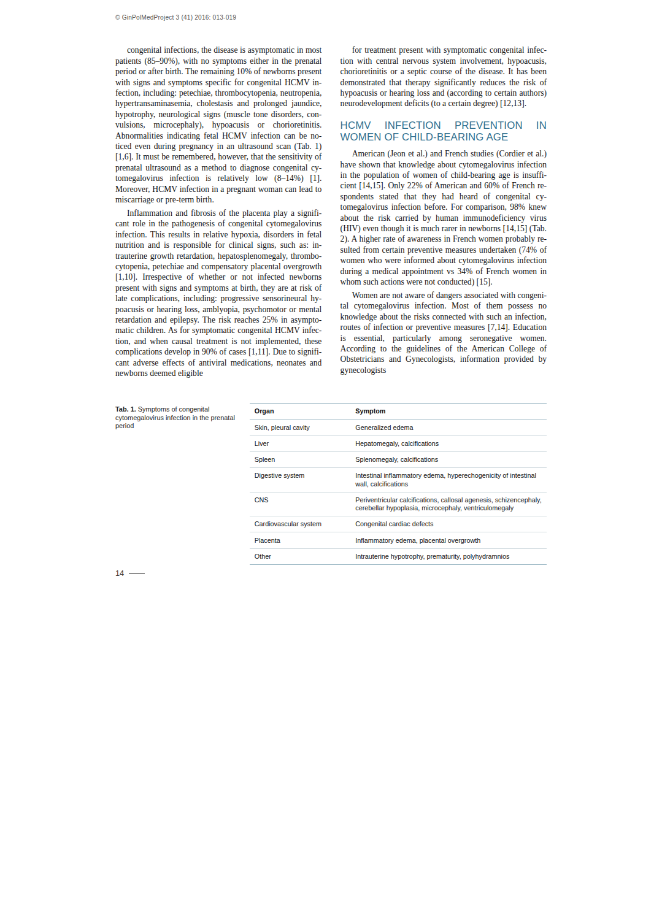© GinPolMedProject 3 (41) 2016: 013-019
congenital infections, the disease is asymptomatic in most patients (85–90%), with no symptoms either in the prenatal period or after birth. The remaining 10% of newborns present with signs and symptoms specific for congenital HCMV infection, including: petechiae, thrombocytopenia, neutropenia, hypertransaminasemia, cholestasis and prolonged jaundice, hypotrophy, neurological signs (muscle tone disorders, convulsions, microcephaly), hypoacusis or chorioretinitis. Abnormalities indicating fetal HCMV infection can be noticed even during pregnancy in an ultrasound scan (Tab. 1) [1,6]. It must be remembered, however, that the sensitivity of prenatal ultrasound as a method to diagnose congenital cytomegalovirus infection is relatively low (8–14%) [1]. Moreover, HCMV infection in a pregnant woman can lead to miscarriage or pre-term birth.
Inflammation and fibrosis of the placenta play a significant role in the pathogenesis of congenital cytomegalovirus infection. This results in relative hypoxia, disorders in fetal nutrition and is responsible for clinical signs, such as: intrauterine growth retardation, hepatosplenomegaly, thrombocytopenia, petechiae and compensatory placental overgrowth [1,10]. Irrespective of whether or not infected newborns present with signs and symptoms at birth, they are at risk of late complications, including: progressive sensorineural hypoacusis or hearing loss, amblyopia, psychomotor or mental retardation and epilepsy. The risk reaches 25% in asymptomatic children. As for symptomatic congenital HCMV infection, and when causal treatment is not implemented, these complications develop in 90% of cases [1,11]. Due to significant adverse effects of antiviral medications, neonates and newborns deemed eligible
for treatment present with symptomatic congenital infection with central nervous system involvement, hypoacusis, chorioretinitis or a septic course of the disease. It has been demonstrated that therapy significantly reduces the risk of hypoacusis or hearing loss and (according to certain authors) neurodevelopment deficits (to a certain degree) [12,13].
HCMV infection prevention in women of child-bearing age
American (Jeon et al.) and French studies (Cordier et al.) have shown that knowledge about cytomegalovirus infection in the population of women of child-bearing age is insufficient [14,15]. Only 22% of American and 60% of French respondents stated that they had heard of congenital cytomegalovirus infection before. For comparison, 98% knew about the risk carried by human immunodeficiency virus (HIV) even though it is much rarer in newborns [14,15] (Tab. 2). A higher rate of awareness in French women probably resulted from certain preventive measures undertaken (74% of women who were informed about cytomegalovirus infection during a medical appointment vs 34% of French women in whom such actions were not conducted) [15].
Women are not aware of dangers associated with congenital cytomegalovirus infection. Most of them possess no knowledge about the risks connected with such an infection, routes of infection or preventive measures [7,14]. Education is essential, particularly among seronegative women. According to the guidelines of the American College of Obstetricians and Gynecologists, information provided by gynecologists
Tab. 1. Symptoms of congenital cytomegalovirus infection in the prenatal period
| Organ | Symptom |
| --- | --- |
| Skin, pleural cavity | Generalized edema |
| Liver | Hepatomegaly, calcifications |
| Spleen | Splenomegaly, calcifications |
| Digestive system | Intestinal inflammatory edema, hyperechogenicity of intestinal wall, calcifications |
| CNS | Periventricular calcifications, callosal agenesis, schizencephaly, cerebellar hypoplasia, microcephaly, ventriculomegaly |
| Cardiovascular system | Congenital cardiac defects |
| Placenta | Inflammatory edema, placental overgrowth |
| Other | Intrauterine hypotrophy, prematurity, polyhydramnios |
14